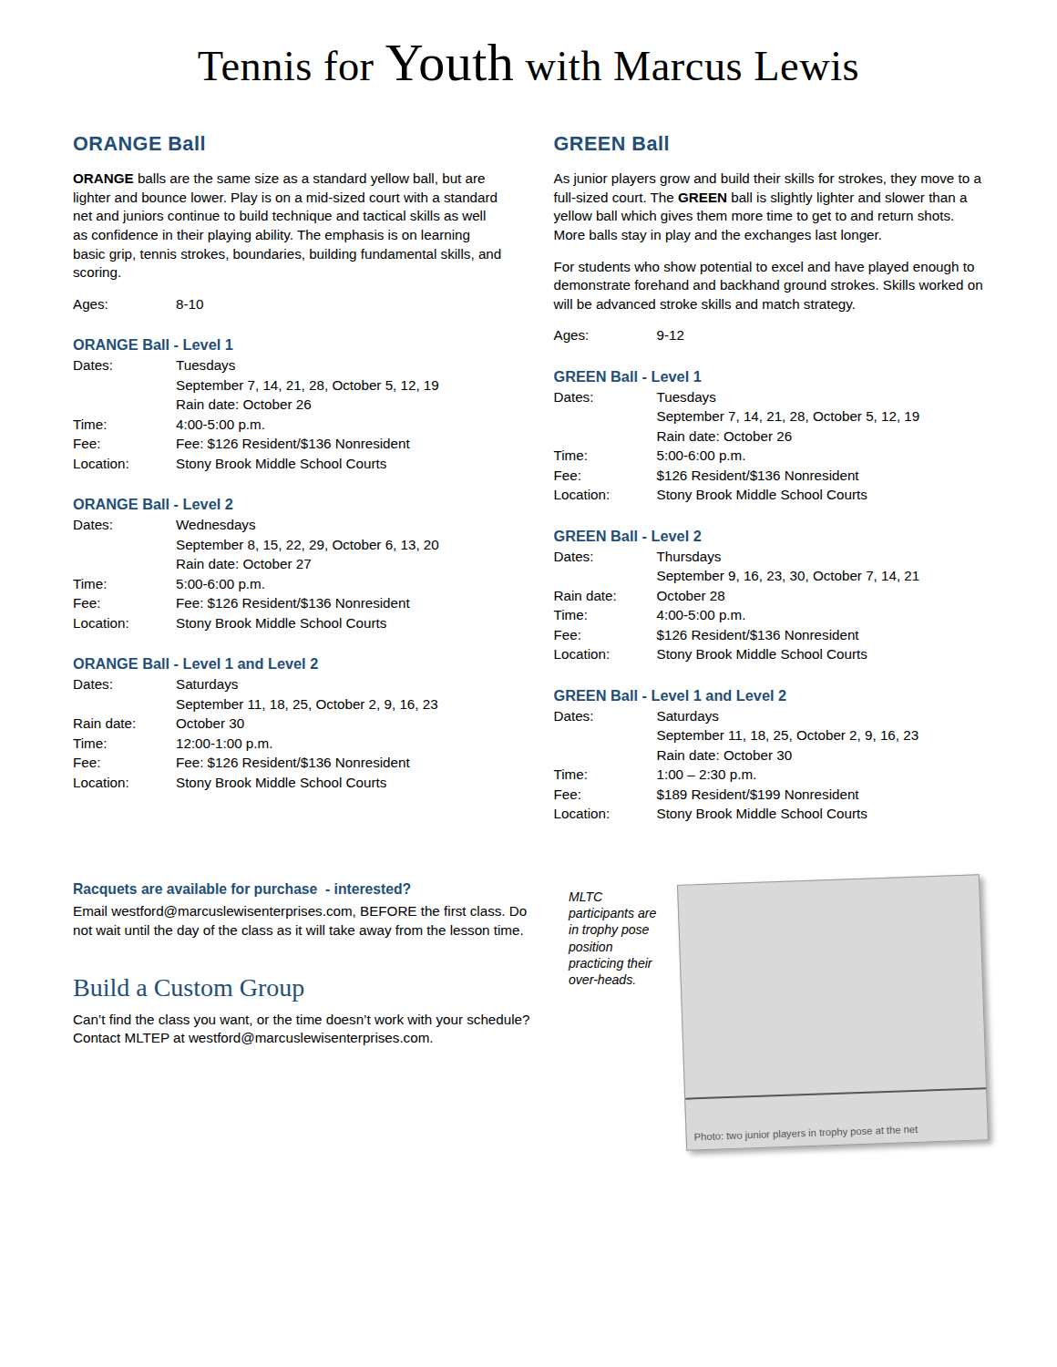Tennis for Youth with Marcus Lewis
ORANGE Ball
ORANGE balls are the same size as a standard yellow ball, but are lighter and bounce lower. Play is on a mid-sized court with a standard net and juniors continue to build technique and tactical skills as well as confidence in their playing ability. The emphasis is on learning basic grip, tennis strokes, boundaries, building fundamental skills, and scoring.
| Ages: | 8-10 |
ORANGE Ball - Level 1
| Dates: | Tuesdays |
| | September 7, 14, 21, 28, October 5, 12, 19 |
| | Rain date: October 26 |
| Time: | 4:00-5:00 p.m. |
| Fee: | Fee: $126 Resident/$136 Nonresident |
| Location: | Stony Brook Middle School Courts |
ORANGE Ball - Level 2
| Dates: | Wednesdays |
| | September 8, 15, 22, 29, October 6, 13, 20 |
| | Rain date: October 27 |
| Time: | 5:00-6:00 p.m. |
| Fee: | Fee: $126 Resident/$136 Nonresident |
| Location: | Stony Brook Middle School Courts |
ORANGE Ball - Level 1 and Level 2
| Dates: | Saturdays |
| | September 11, 18, 25, October 2, 9, 16, 23 |
| Rain date: | October 30 |
| Time: | 12:00-1:00 p.m. |
| Fee: | Fee: $126 Resident/$136 Nonresident |
| Location: | Stony Brook Middle School Courts |
GREEN Ball
As junior players grow and build their skills for strokes, they move to a full-sized court. The GREEN ball is slightly lighter and slower than a yellow ball which gives them more time to get to and return shots. More balls stay in play and the exchanges last longer.
For students who show potential to excel and have played enough to demonstrate forehand and backhand ground strokes. Skills worked on will be advanced stroke skills and match strategy.
| Ages: | 9-12 |
GREEN Ball - Level 1
| Dates: | Tuesdays |
| | September 7, 14, 21, 28, October 5, 12, 19 |
| | Rain date: October 26 |
| Time: | 5:00-6:00 p.m. |
| Fee: | $126 Resident/$136 Nonresident |
| Location: | Stony Brook Middle School Courts |
GREEN Ball - Level 2
| Dates: | Thursdays |
| | September 9, 16, 23, 30, October 7, 14, 21 |
| Rain date: | October 28 |
| Time: | 4:00-5:00 p.m. |
| Fee: | $126 Resident/$136 Nonresident |
| Location: | Stony Brook Middle School Courts |
GREEN Ball - Level 1 and Level 2
| Dates: | Saturdays |
| | September 11, 18, 25, October 2, 9, 16, 23 |
| | Rain date: October 30 |
| Time: | 1:00 – 2:30 p.m. |
| Fee: | $189 Resident/$199 Nonresident |
| Location: | Stony Brook Middle School Courts |
Racquets are available for purchase - interested?
Email westford@marcuslewisenterprises.com, BEFORE the first class. Do not wait until the day of the class as it will take away from the lesson time.
Build a Custom Group
Can’t find the class you want, or the time doesn’t work with your schedule? Contact MLTEP at westford@marcuslewisenterprises.com.
MLTC participants are in trophy pose position practicing their over-heads.
Photo: two junior players in trophy pose at the net